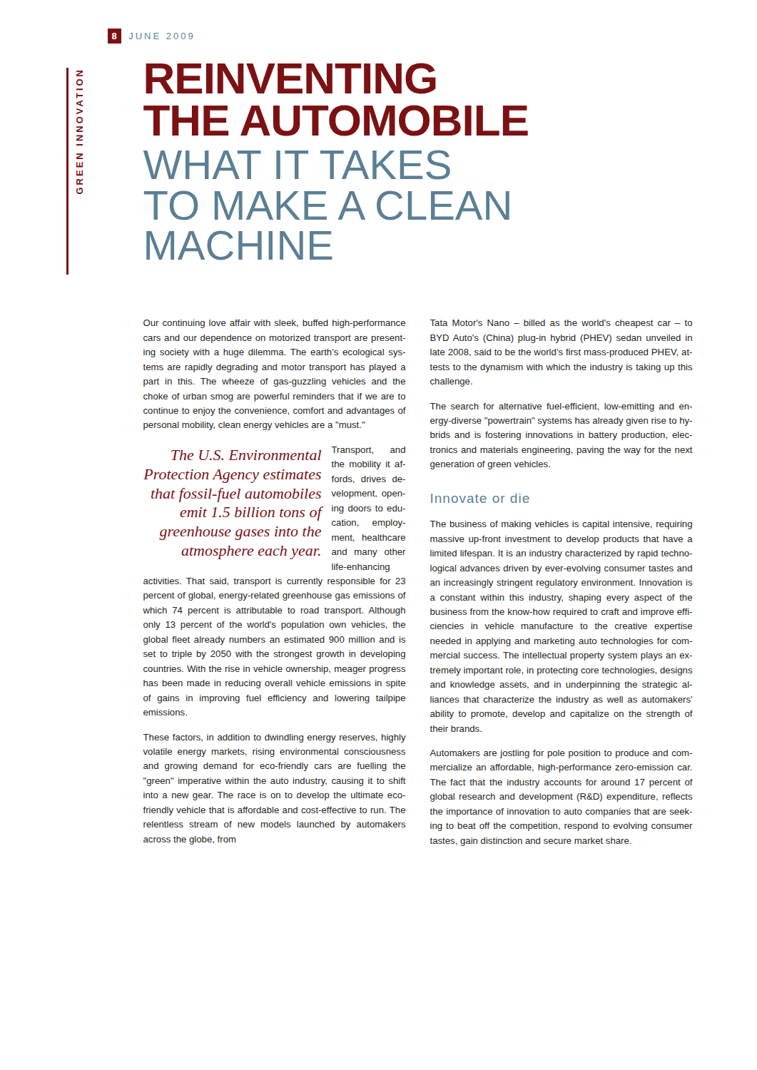8 JUNE 2009
GREEN INNOVATION
Reinventing
the Automobile
What it takes
to make a clean
machine
Our continuing love affair with sleek, buffed high-performance cars and our dependence on motorized transport are presenting society with a huge dilemma. The earth's ecological systems are rapidly degrading and motor transport has played a part in this. The wheeze of gas-guzzling vehicles and the choke of urban smog are powerful reminders that if we are to continue to enjoy the convenience, comfort and advantages of personal mobility, clean energy vehicles are a "must."
The U.S. Environmental Protection Agency estimates that fossil-fuel automobiles emit 1.5 billion tons of greenhouse gases into the atmosphere each year.
Transport, and the mobility it affords, drives development, opening doors to education, employment, healthcare and many other life-enhancing activities. That said, transport is currently responsible for 23 percent of global, energy-related greenhouse gas emissions of which 74 percent is attributable to road transport. Although only 13 percent of the world's population own vehicles, the global fleet already numbers an estimated 900 million and is set to triple by 2050 with the strongest growth in developing countries. With the rise in vehicle ownership, meager progress has been made in reducing overall vehicle emissions in spite of gains in improving fuel efficiency and lowering tailpipe emissions.
These factors, in addition to dwindling energy reserves, highly volatile energy markets, rising environmental consciousness and growing demand for eco-friendly cars are fuelling the "green" imperative within the auto industry, causing it to shift into a new gear. The race is on to develop the ultimate eco-friendly vehicle that is affordable and cost-effective to run. The relentless stream of new models launched by automakers across the globe, from
Tata Motor's Nano – billed as the world's cheapest car – to BYD Auto's (China) plug-in hybrid (PHEV) sedan unveiled in late 2008, said to be the world's first mass-produced PHEV, attests to the dynamism with which the industry is taking up this challenge.
The search for alternative fuel-efficient, low-emitting and energy-diverse "powertrain" systems has already given rise to hybrids and is fostering innovations in battery production, electronics and materials engineering, paving the way for the next generation of green vehicles.
Innovate or die
The business of making vehicles is capital intensive, requiring massive up-front investment to develop products that have a limited lifespan. It is an industry characterized by rapid technological advances driven by ever-evolving consumer tastes and an increasingly stringent regulatory environment. Innovation is a constant within this industry, shaping every aspect of the business from the know-how required to craft and improve efficiencies in vehicle manufacture to the creative expertise needed in applying and marketing auto technologies for commercial success. The intellectual property system plays an extremely important role, in protecting core technologies, designs and knowledge assets, and in underpinning the strategic alliances that characterize the industry as well as automakers' ability to promote, develop and capitalize on the strength of their brands.
Automakers are jostling for pole position to produce and commercialize an affordable, high-performance zero-emission car. The fact that the industry accounts for around 17 percent of global research and development (R&D) expenditure, reflects the importance of innovation to auto companies that are seeking to beat off the competition, respond to evolving consumer tastes, gain distinction and secure market share.